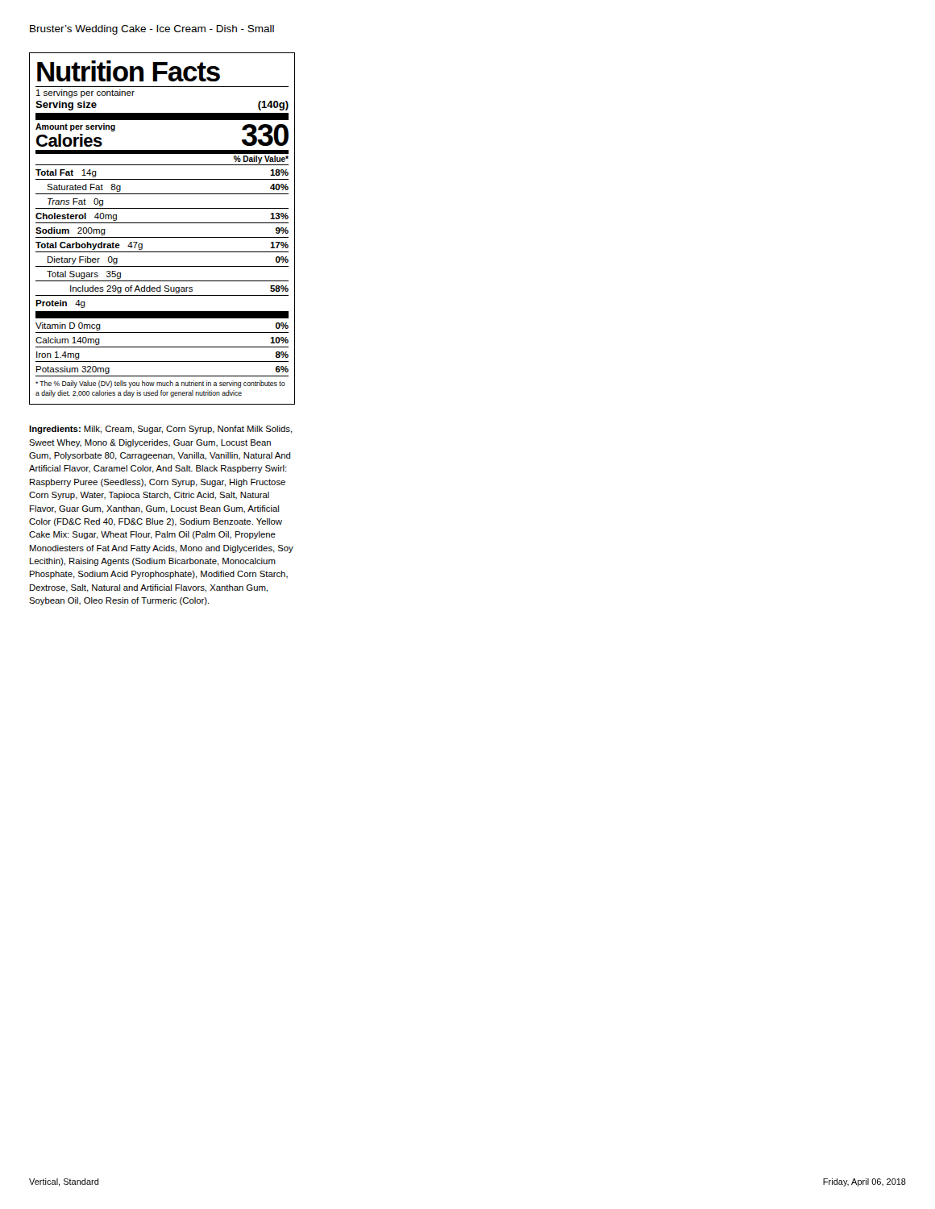Bruster’s Wedding Cake - Ice Cream - Dish - Small
Nutrition Facts
1 servings per container
Serving size(140g)
Amount per serving
Calories
330
% Daily Value*
| Total Fat 14g | 18% |
| Saturated Fat 8g | 40% |
| Trans Fat 0g | |
| Cholesterol 40mg | 13% |
| Sodium 200mg | 9% |
| Total Carbohydrate 47g | 17% |
| Dietary Fiber 0g | 0% |
| Total Sugars 35g | |
| Includes 29g of Added Sugars | 58% |
| Protein 4g | |
| Vitamin D 0mcg | 0% |
| Calcium 140mg | 10% |
| Iron 1.4mg | 8% |
| Potassium 320mg | 6% |
*The % Daily Value (DV) tells you how much a nutrient in a serving contributes to a daily diet. 2,000 calories a day is used for general nutrition advice
Ingredients: Milk, Cream, Sugar, Corn Syrup, Nonfat Milk Solids, Sweet Whey, Mono & Diglycerides, Guar Gum, Locust Bean Gum, Polysorbate 80, Carrageenan, Vanilla, Vanillin, Natural And Artificial Flavor, Caramel Color, And Salt. Black Raspberry Swirl: Raspberry Puree (Seedless), Corn Syrup, Sugar, High Fructose Corn Syrup, Water, Tapioca Starch, Citric Acid, Salt, Natural Flavor, Guar Gum, Xanthan, Gum, Locust Bean Gum, Artificial Color (FD&C Red 40, FD&C Blue 2), Sodium Benzoate. Yellow Cake Mix: Sugar, Wheat Flour, Palm Oil (Palm Oil, Propylene Monodiesters of Fat And Fatty Acids, Mono and Diglycerides, Soy Lecithin), Raising Agents (Sodium Bicarbonate, Monocalcium Phosphate, Sodium Acid Pyrophosphate), Modified Corn Starch, Dextrose, Salt, Natural and Artificial Flavors, Xanthan Gum, Soybean Oil, Oleo Resin of Turmeric (Color).
Vertical, Standard
Friday, April 06, 2018